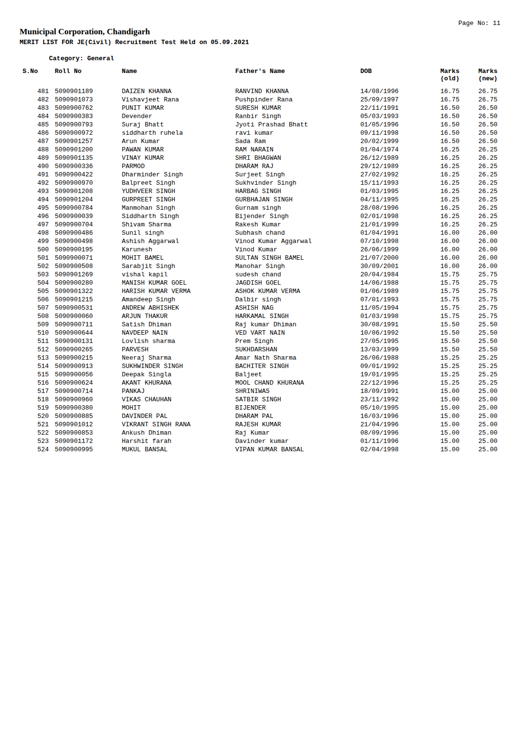Page No: 11
Municipal Corporation, Chandigarh
MERIT LIST FOR JE(Civil) Recruitment Test Held on 05.09.2021
Category: General
| S.No | Roll No | Name | Father's Name | DOB | Marks (old) | Marks (new) |
| --- | --- | --- | --- | --- | --- | --- |
| 481 | 5090901189 | DAIZEN KHANNA | RANVIND KHANNA | 14/08/1996 | 16.75 | 26.75 |
| 482 | 5090901073 | Vishavjeet Rana | Pushpinder Rana | 25/09/1997 | 16.75 | 26.75 |
| 483 | 5090900762 | PUNIT KUMAR | SURESH KUMAR | 22/11/1991 | 16.50 | 26.50 |
| 484 | 5090900383 | Devender | Ranbir Singh | 05/03/1993 | 16.50 | 26.50 |
| 485 | 5090900793 | Suraj Bhatt | Jyoti Prashad Bhatt | 01/05/1996 | 16.50 | 26.50 |
| 486 | 5090900972 | siddharth ruhela | ravi kumar | 09/11/1998 | 16.50 | 26.50 |
| 487 | 5090901257 | Arun Kumar | Sada Ram | 20/02/1999 | 16.50 | 26.50 |
| 488 | 5090901200 | PAWAN KUMAR | RAM NARAIN | 01/04/1974 | 16.25 | 26.25 |
| 489 | 5090901135 | VINAY KUMAR | SHRI BHAGWAN | 26/12/1989 | 16.25 | 26.25 |
| 490 | 5090900336 | PARMOD | DHARAM RAJ | 29/12/1989 | 16.25 | 26.25 |
| 491 | 5090900422 | Dharminder Singh | Surjeet Singh | 27/02/1992 | 16.25 | 26.25 |
| 492 | 5090900970 | Balpreet Singh | Sukhvinder Singh | 15/11/1993 | 16.25 | 26.25 |
| 493 | 5090901208 | YUDHVEER SINGH | HARBAG SINGH | 01/03/1995 | 16.25 | 26.25 |
| 494 | 5090901204 | GURPREET SINGH | GURBHAJAN SINGH | 04/11/1995 | 16.25 | 26.25 |
| 495 | 5090900784 | Manmohan Singh | Gurnam singh | 28/08/1996 | 16.25 | 26.25 |
| 496 | 5090900039 | Siddharth Singh | Bijender Singh | 02/01/1998 | 16.25 | 26.25 |
| 497 | 5090900704 | Shivam Sharma | Rakesh Kumar | 21/01/1999 | 16.25 | 26.25 |
| 498 | 5090900486 | Sunil singh | Subhash chand | 01/04/1991 | 16.00 | 26.00 |
| 499 | 5090900498 | Ashish Aggarwal | Vinod Kumar Aggarwal | 07/10/1998 | 16.00 | 26.00 |
| 500 | 5090900195 | Karunesh | Vinod Kumar | 26/06/1999 | 16.00 | 26.00 |
| 501 | 5090900071 | MOHIT BAMEL | SULTAN SINGH BAMEL | 21/07/2000 | 16.00 | 26.00 |
| 502 | 5090900508 | Sarabjit Singh | Manohar Singh | 30/09/2001 | 16.00 | 26.00 |
| 503 | 5090901269 | vishal kapil | sudesh chand | 20/04/1984 | 15.75 | 25.75 |
| 504 | 5090900280 | MANISH KUMAR GOEL | JAGDISH GOEL | 14/06/1988 | 15.75 | 25.75 |
| 505 | 5090901322 | HARISH KUMAR VERMA | ASHOK KUMAR VERMA | 01/06/1989 | 15.75 | 25.75 |
| 506 | 5090901215 | Amandeep Singh | Dalbir singh | 07/01/1993 | 15.75 | 25.75 |
| 507 | 5090900531 | ANDREW ABHISHEK | ASHISH NAG | 11/05/1994 | 15.75 | 25.75 |
| 508 | 5090900060 | ARJUN THAKUR | HARKAMAL SINGH | 01/03/1998 | 15.75 | 25.75 |
| 509 | 5090900711 | Satish Dhiman | Raj kumar Dhiman | 30/08/1991 | 15.50 | 25.50 |
| 510 | 5090900644 | NAVDEEP NAIN | VED VART NAIN | 10/06/1992 | 15.50 | 25.50 |
| 511 | 5090900131 | Lovlish sharma | Prem Singh | 27/05/1995 | 15.50 | 25.50 |
| 512 | 5090900265 | PARVESH | SUKHDARSHAN | 13/03/1999 | 15.50 | 25.50 |
| 513 | 5090900215 | Neeraj Sharma | Amar Nath Sharma | 26/06/1988 | 15.25 | 25.25 |
| 514 | 5090900913 | SUKHWINDER SINGH | BACHITER SINGH | 09/01/1992 | 15.25 | 25.25 |
| 515 | 5090900056 | Deepak Singla | Baljeet | 19/01/1995 | 15.25 | 25.25 |
| 516 | 5090900624 | AKANT KHURANA | MOOL CHAND KHURANA | 22/12/1996 | 15.25 | 25.25 |
| 517 | 5090900714 | PANKAJ | SHRINIWAS | 18/09/1991 | 15.00 | 25.00 |
| 518 | 5090900960 | VIKAS CHAUHAN | SATBIR SINGH | 23/11/1992 | 15.00 | 25.00 |
| 519 | 5090900380 | MOHIT | BIJENDER | 05/10/1995 | 15.00 | 25.00 |
| 520 | 5090900885 | DAVINDER PAL | DHARAM PAL | 16/03/1996 | 15.00 | 25.00 |
| 521 | 5090901012 | VIKRANT SINGH RANA | RAJESH KUMAR | 21/04/1996 | 15.00 | 25.00 |
| 522 | 5090900853 | Ankush Dhiman | Raj Kumar | 08/09/1996 | 15.00 | 25.00 |
| 523 | 5090901172 | Harshit farah | Davinder kumar | 01/11/1996 | 15.00 | 25.00 |
| 524 | 5090900995 | MUKUL BANSAL | VIPAN KUMAR BANSAL | 02/04/1998 | 15.00 | 25.00 |